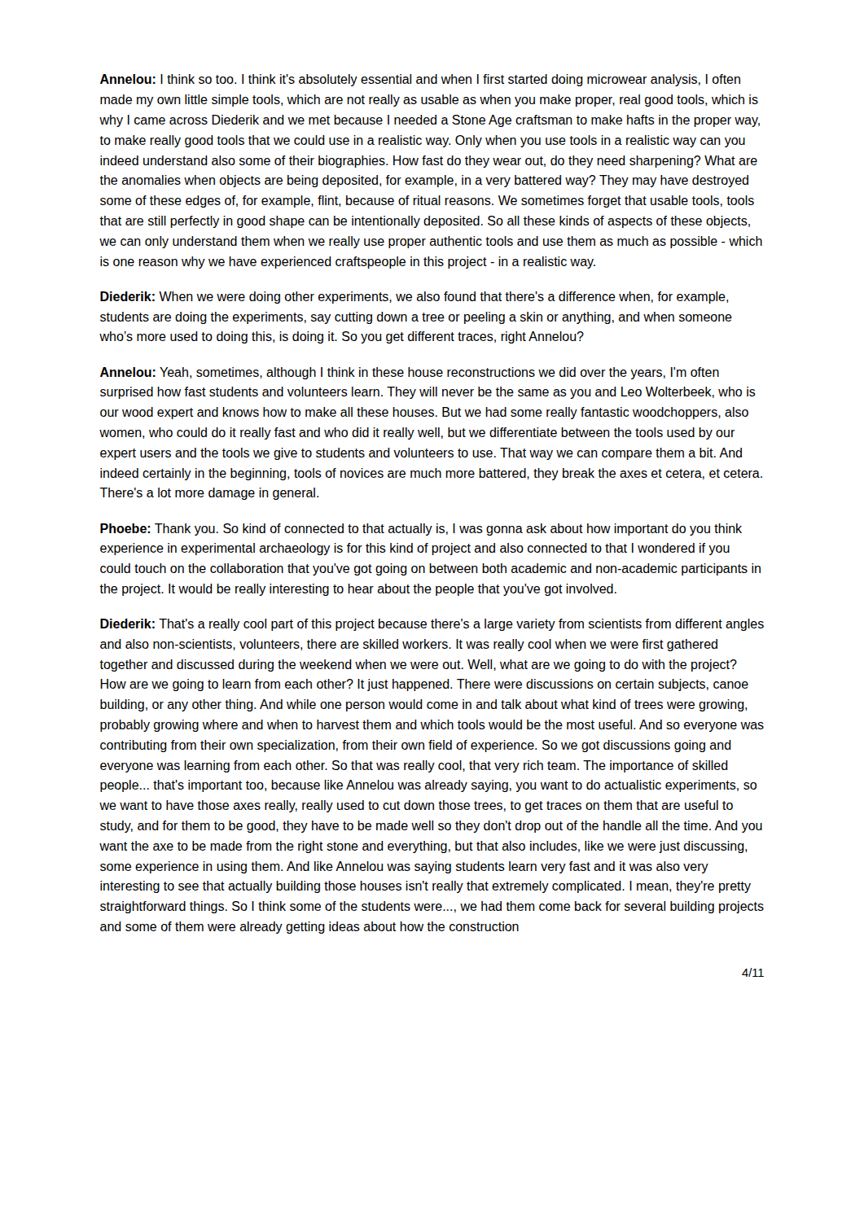Annelou: I think so too. I think it's absolutely essential and when I first started doing microwear analysis, I often made my own little simple tools, which are not really as usable as when you make proper, real good tools, which is why I came across Diederik and we met because I needed a Stone Age craftsman to make hafts in the proper way, to make really good tools that we could use in a realistic way. Only when you use tools in a realistic way can you indeed understand also some of their biographies. How fast do they wear out, do they need sharpening? What are the anomalies when objects are being deposited, for example, in a very battered way? They may have destroyed some of these edges of, for example, flint, because of ritual reasons. We sometimes forget that usable tools, tools that are still perfectly in good shape can be intentionally deposited. So all these kinds of aspects of these objects, we can only understand them when we really use proper authentic tools and use them as much as possible - which is one reason why we have experienced craftspeople in this project - in a realistic way.
Diederik: When we were doing other experiments, we also found that there's a difference when, for example, students are doing the experiments, say cutting down a tree or peeling a skin or anything, and when someone who’s more used to doing this, is doing it. So you get different traces, right Annelou?
Annelou: Yeah, sometimes, although I think in these house reconstructions we did over the years, I'm often surprised how fast students and volunteers learn. They will never be the same as you and Leo Wolterbeek, who is our wood expert and knows how to make all these houses. But we had some really fantastic woodchoppers, also women, who could do it really fast and who did it really well, but we differentiate between the tools used by our expert users and the tools we give to students and volunteers to use. That way we can compare them a bit. And indeed certainly in the beginning, tools of novices are much more battered, they break the axes et cetera, et cetera. There's a lot more damage in general.
Phoebe: Thank you. So kind of connected to that actually is, I was gonna ask about how important do you think experience in experimental archaeology is for this kind of project and also connected to that I wondered if you could touch on the collaboration that you've got going on between both academic and non-academic participants in the project. It would be really interesting to hear about the people that you've got involved.
Diederik: That's a really cool part of this project because there's a large variety from scientists from different angles and also non-scientists, volunteers, there are skilled workers. It was really cool when we were first gathered together and discussed during the weekend when we were out. Well, what are we going to do with the project? How are we going to learn from each other? It just happened. There were discussions on certain subjects, canoe building, or any other thing. And while one person would come in and talk about what kind of trees were growing, probably growing where and when to harvest them and which tools would be the most useful. And so everyone was contributing from their own specialization, from their own field of experience. So we got discussions going and everyone was learning from each other. So that was really cool, that very rich team. The importance of skilled people... that's important too, because like Annelou was already saying, you want to do actualistic experiments, so we want to have those axes really, really used to cut down those trees, to get traces on them that are useful to study, and for them to be good, they have to be made well so they don't drop out of the handle all the time. And you want the axe to be made from the right stone and everything, but that also includes, like we were just discussing, some experience in using them. And like Annelou was saying students learn very fast and it was also very interesting to see that actually building those houses isn't really that extremely complicated. I mean, they're pretty straightforward things. So I think some of the students were..., we had them come back for several building projects and some of them were already getting ideas about how the construction
4/11